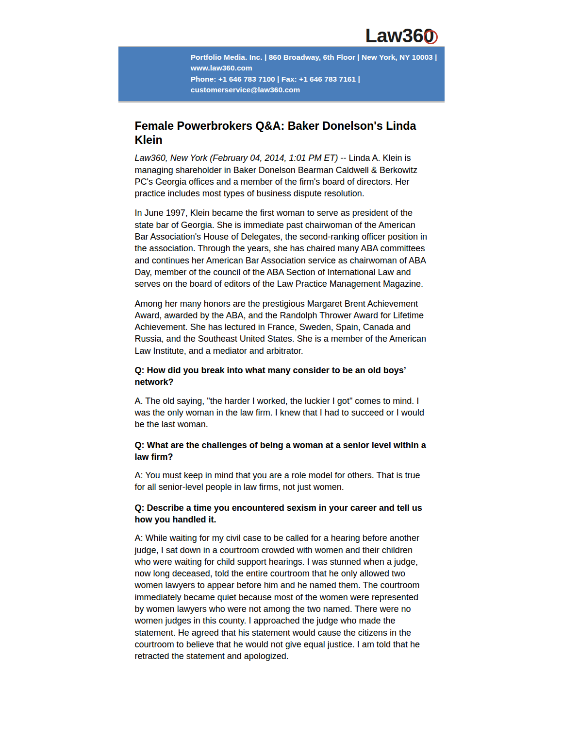Law 360
Portfolio Media. Inc. | 860 Broadway, 6th Floor | New York, NY 10003 | www.law360.com
Phone: +1 646 783 7100 | Fax: +1 646 783 7161 | customerservice@law360.com
Female Powerbrokers Q&A: Baker Donelson's Linda Klein
Law360, New York (February 04, 2014, 1:01 PM ET) -- Linda A. Klein is managing shareholder in Baker Donelson Bearman Caldwell & Berkowitz PC's Georgia offices and a member of the firm's board of directors. Her practice includes most types of business dispute resolution.
In June 1997, Klein became the first woman to serve as president of the state bar of Georgia. She is immediate past chairwoman of the American Bar Association's House of Delegates, the second-ranking officer position in the association. Through the years, she has chaired many ABA committees and continues her American Bar Association service as chairwoman of ABA Day, member of the council of the ABA Section of International Law and serves on the board of editors of the Law Practice Management Magazine.
Among her many honors are the prestigious Margaret Brent Achievement Award, awarded by the ABA, and the Randolph Thrower Award for Lifetime Achievement. She has lectured in France, Sweden, Spain, Canada and Russia, and the Southeast United States. She is a member of the American Law Institute, and a mediator and arbitrator.
Q: How did you break into what many consider to be an old boys’ network?
A. The old saying, "the harder I worked, the luckier I got" comes to mind. I was the only woman in the law firm. I knew that I had to succeed or I would be the last woman.
Q: What are the challenges of being a woman at a senior level within a law firm?
A: You must keep in mind that you are a role model for others. That is true for all senior-level people in law firms, not just women.
Q: Describe a time you encountered sexism in your career and tell us how you handled it.
A: While waiting for my civil case to be called for a hearing before another judge, I sat down in a courtroom crowded with women and their children who were waiting for child support hearings. I was stunned when a judge, now long deceased, told the entire courtroom that he only allowed two women lawyers to appear before him and he named them. The courtroom immediately became quiet because most of the women were represented by women lawyers who were not among the two named. There were no women judges in this county. I approached the judge who made the statement. He agreed that his statement would cause the citizens in the courtroom to believe that he would not give equal justice. I am told that he retracted the statement and apologized.